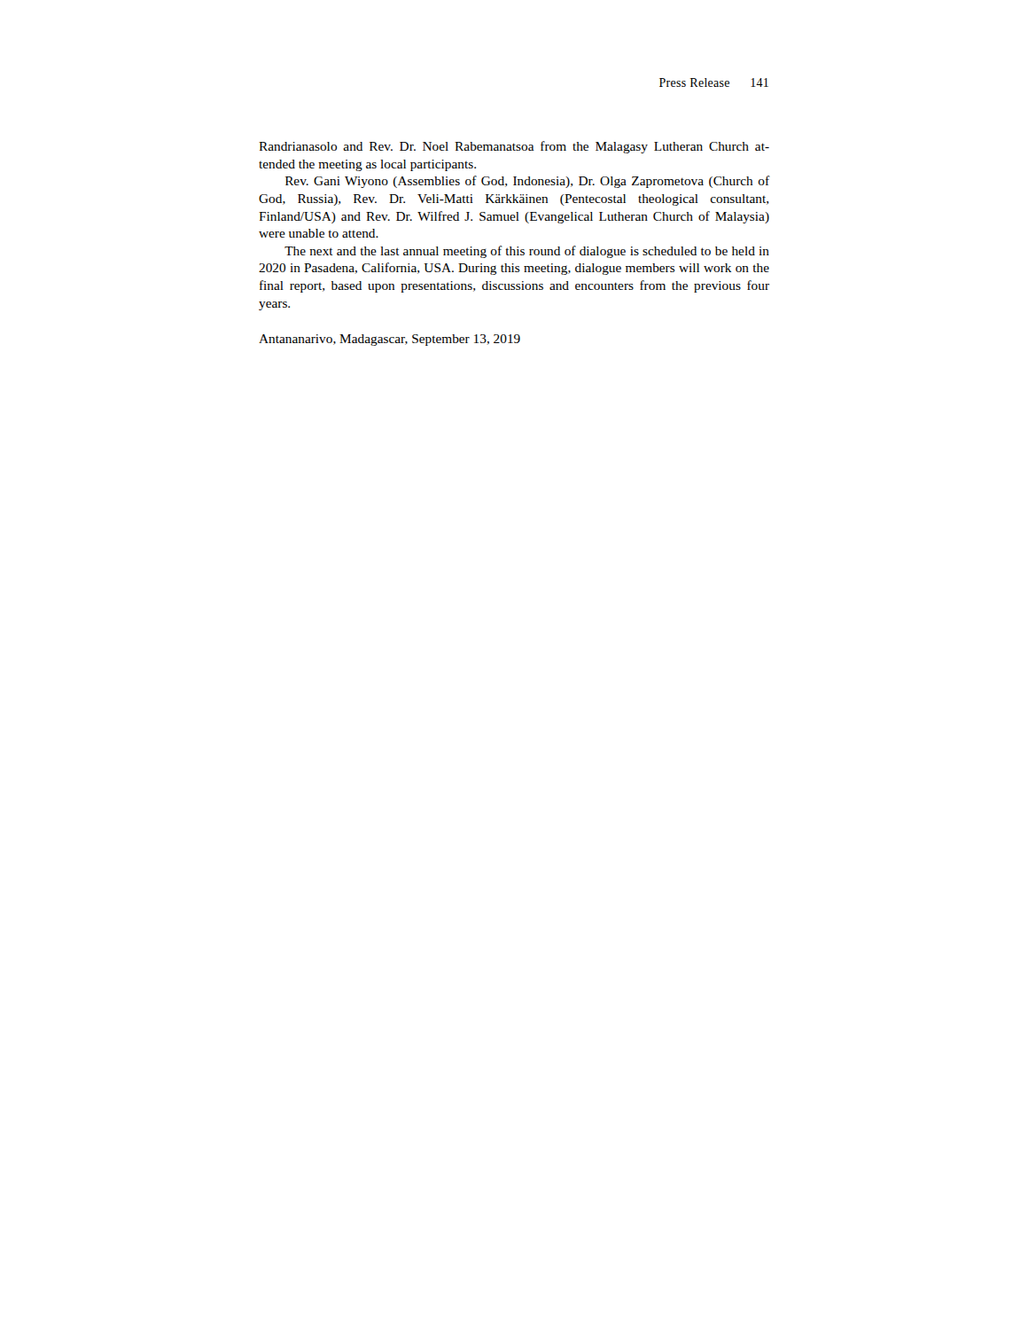Press Release 141
Randrianasolo and Rev. Dr. Noel Rabemanatsoa from the Malagasy Lutheran Church attended the meeting as local participants.
Rev. Gani Wiyono (Assemblies of God, Indonesia), Dr. Olga Zaprometova (Church of God, Russia), Rev. Dr. Veli-Matti Kärkkäinen (Pentecostal theological consultant, Finland/USA) and Rev. Dr. Wilfred J. Samuel (Evangelical Lutheran Church of Malaysia) were unable to attend.
The next and the last annual meeting of this round of dialogue is scheduled to be held in 2020 in Pasadena, California, USA. During this meeting, dialogue members will work on the final report, based upon presentations, discussions and encounters from the previous four years.
Antananarivo, Madagascar, September 13, 2019